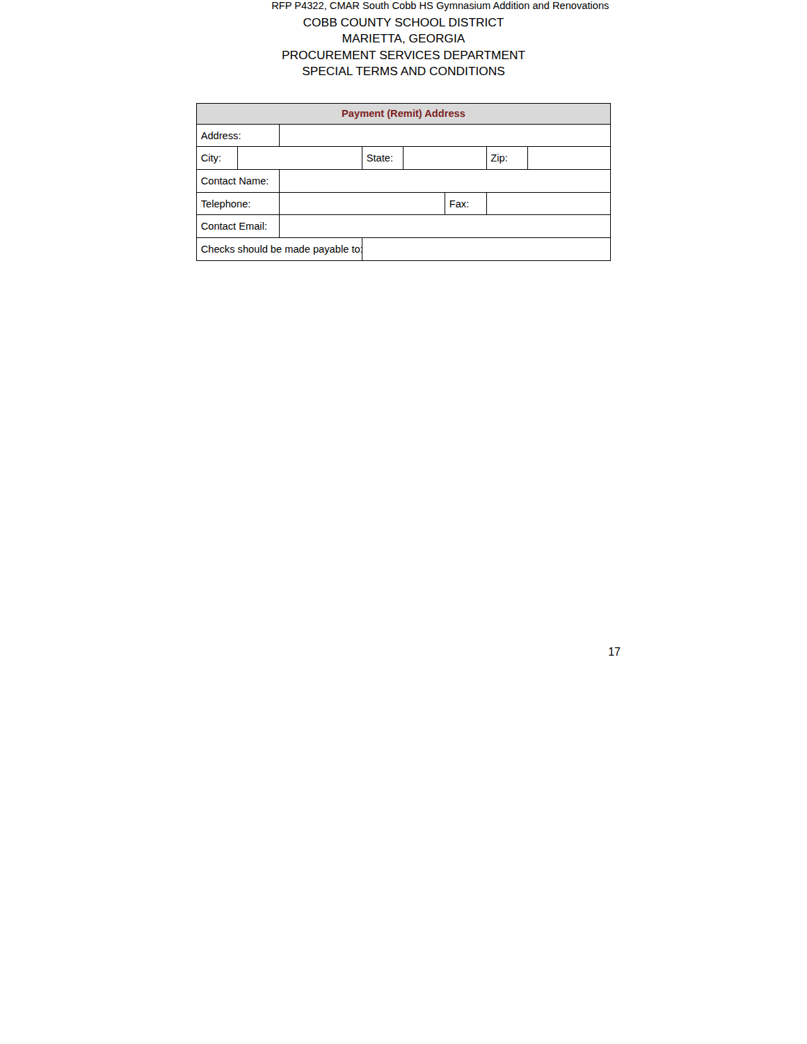RFP P4322, CMAR South Cobb HS Gymnasium Addition and Renovations
COBB COUNTY SCHOOL DISTRICT
MARIETTA, GEORGIA
PROCUREMENT SERVICES DEPARTMENT
SPECIAL TERMS AND CONDITIONS
| Payment (Remit) Address |
| --- |
| Address: | |
| City: | | State: | | Zip: | |
| Contact Name: | |
| Telephone: | | Fax: | |
| Contact Email: | |
| Checks should be made payable to: | |
17